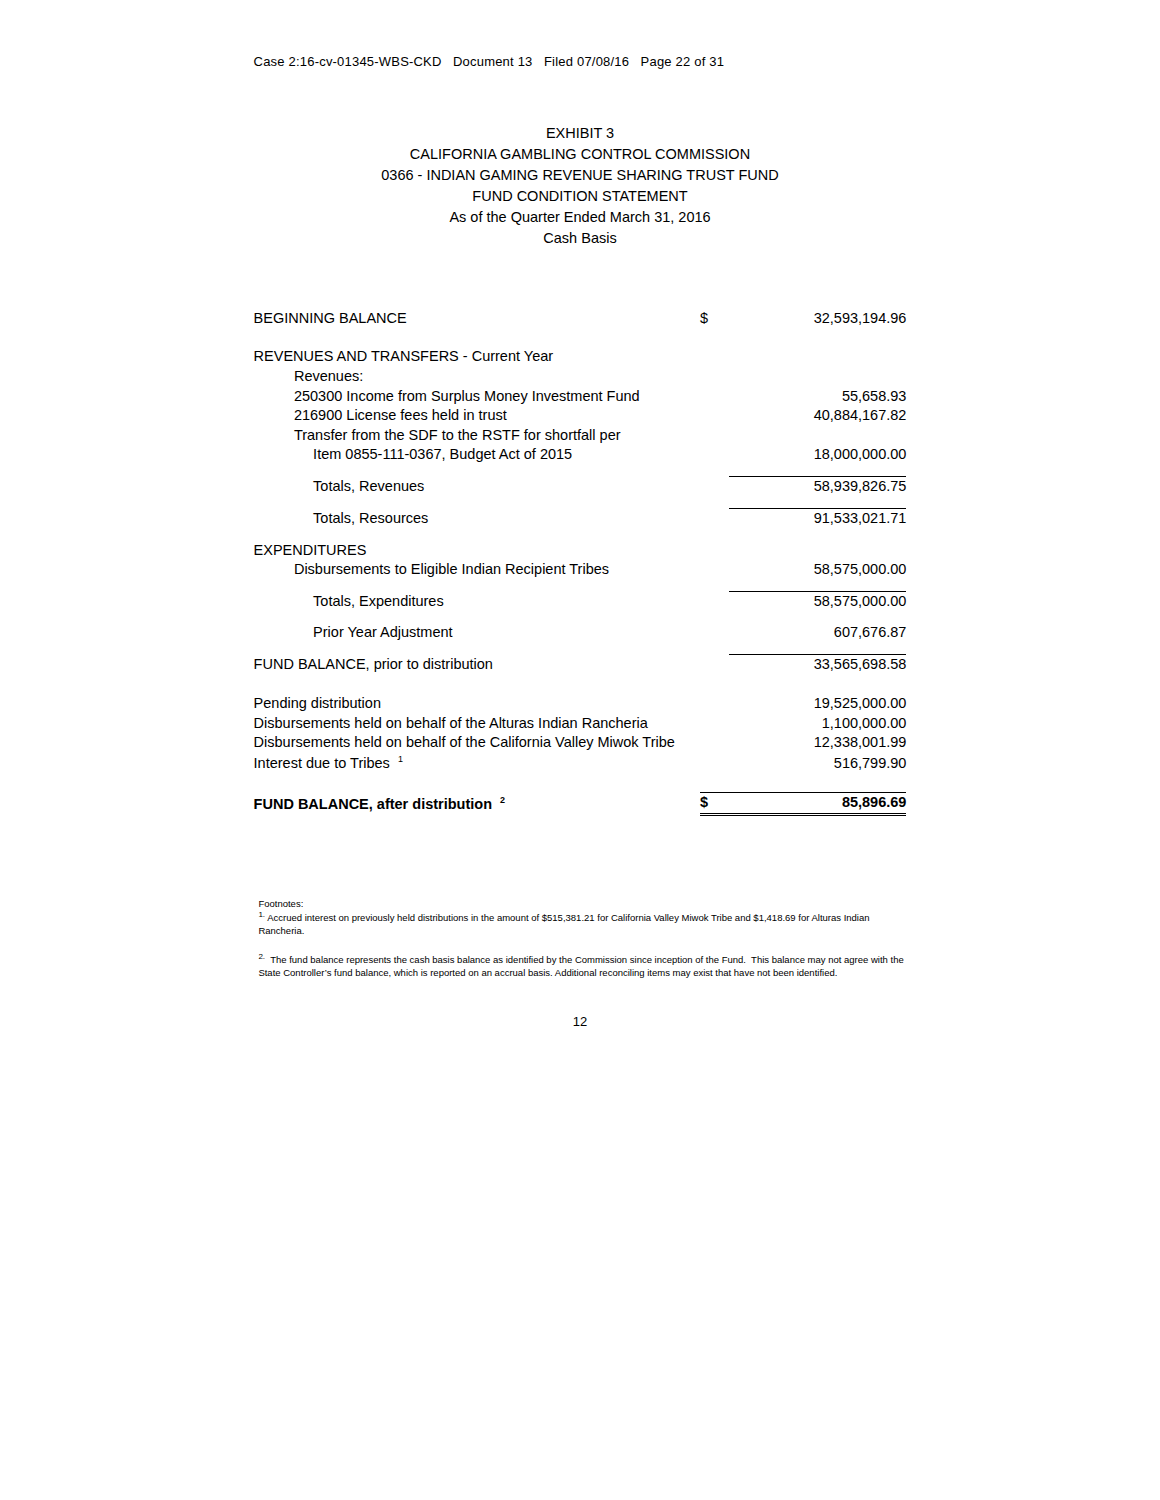Case 2:16-cv-01345-WBS-CKD Document 13 Filed 07/08/16 Page 22 of 31
EXHIBIT 3
CALIFORNIA GAMBLING CONTROL COMMISSION
0366 - INDIAN GAMING REVENUE SHARING TRUST FUND
FUND CONDITION STATEMENT
As of the Quarter Ended March 31, 2016
Cash Basis
| BEGINNING BALANCE | $ | 32,593,194.96 |
| REVENUES AND TRANSFERS - Current Year | | |
| Revenues: | | |
| 250300 Income from Surplus Money Investment Fund | | 55,658.93 |
| 216900 License fees held in trust | | 40,884,167.82 |
| Transfer from the SDF to the RSTF for shortfall per | | |
| Item 0855-111-0367, Budget Act of 2015 | | 18,000,000.00 |
| Totals, Revenues | | 58,939,826.75 |
| Totals, Resources | | 91,533,021.71 |
| EXPENDITURES | | |
| Disbursements to Eligible Indian Recipient Tribes | | 58,575,000.00 |
| Totals, Expenditures | | 58,575,000.00 |
| Prior Year Adjustment | | 607,676.87 |
| FUND BALANCE, prior to distribution | | 33,565,698.58 |
| Pending distribution | | 19,525,000.00 |
| Disbursements held on behalf of the Alturas Indian Rancheria | | 1,100,000.00 |
| Disbursements held on behalf of the California Valley Miwok Tribe | | 12,338,001.99 |
| Interest due to Tribes 1 | | 516,799.90 |
| FUND BALANCE, after distribution 2 | $ | 85,896.69 |
Footnotes:
1. Accrued interest on previously held distributions in the amount of $515,381.21 for California Valley Miwok Tribe and $1,418.69 for Alturas Indian Rancheria.
2. The fund balance represents the cash basis balance as identified by the Commission since inception of the Fund. This balance may not agree with the State Controller’s fund balance, which is reported on an accrual basis. Additional reconciling items may exist that have not been identified.
12